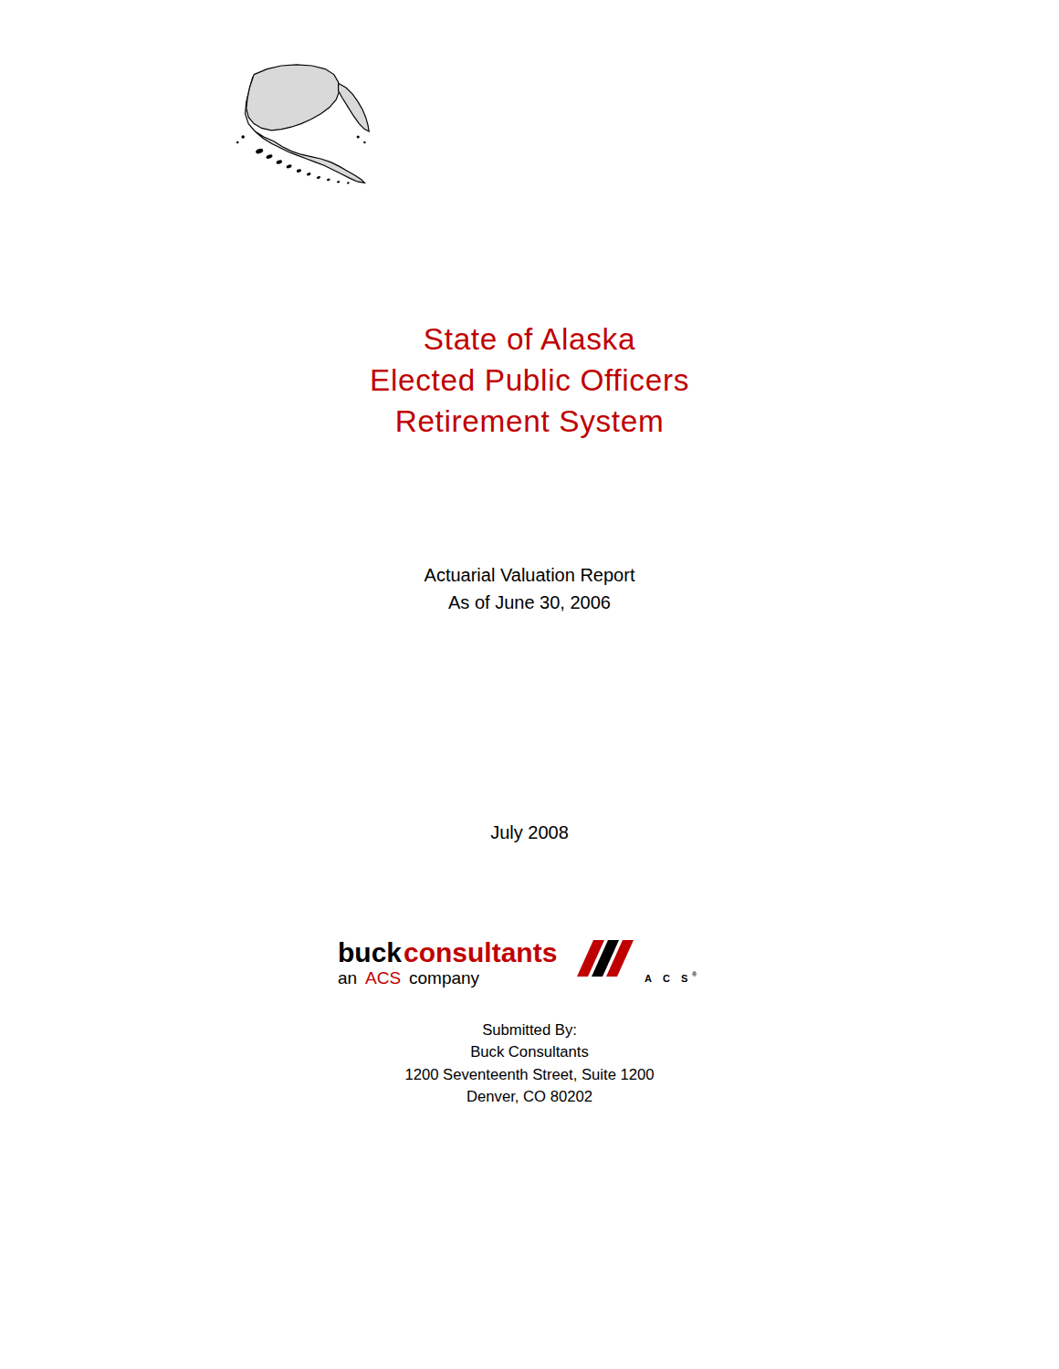State of Alaska Elected Public Officers Retirement System
Actuarial Valuation Report As of June 30, 2006
July 2008
buck consultants an ACS company A C S ®
Submitted By: Buck Consultants 1200 Seventeenth Street, Suite 1200 Denver, CO 80202